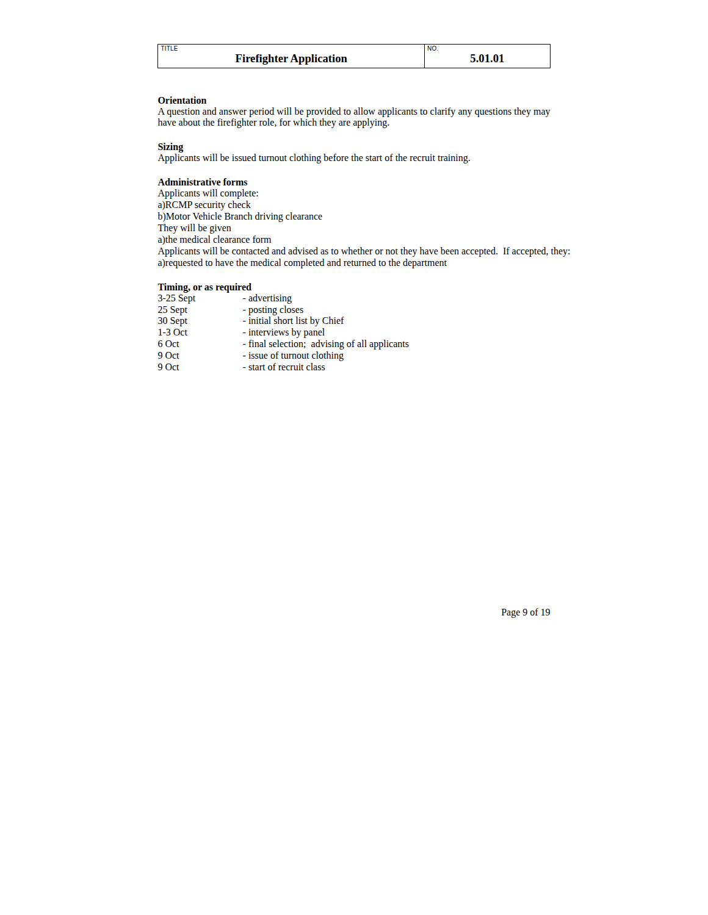| TITLE Firefighter Application | NO. 5.01.01 |
Orientation
A question and answer period will be provided to allow applicants to clarify any questions they may have about the firefighter role, for which they are applying.
Sizing
Applicants will be issued turnout clothing before the start of the recruit training.
Administrative forms
Applicants will complete:
a)RCMP security check
b)Motor Vehicle Branch driving clearance
They will be given
a)the medical clearance form
Applicants will be contacted and advised as to whether or not they have been accepted. If accepted, they:
a)requested to have the medical completed and returned to the department
Timing, or as required
| 3-25 Sept | - advertising |
| 25 Sept | - posting closes |
| 30 Sept | - initial short list by Chief |
| 1-3 Oct | - interviews by panel |
| 6 Oct | - final selection; advising of all applicants |
| 9 Oct | - issue of turnout clothing |
| 9 Oct | - start of recruit class |
Page 9 of 19